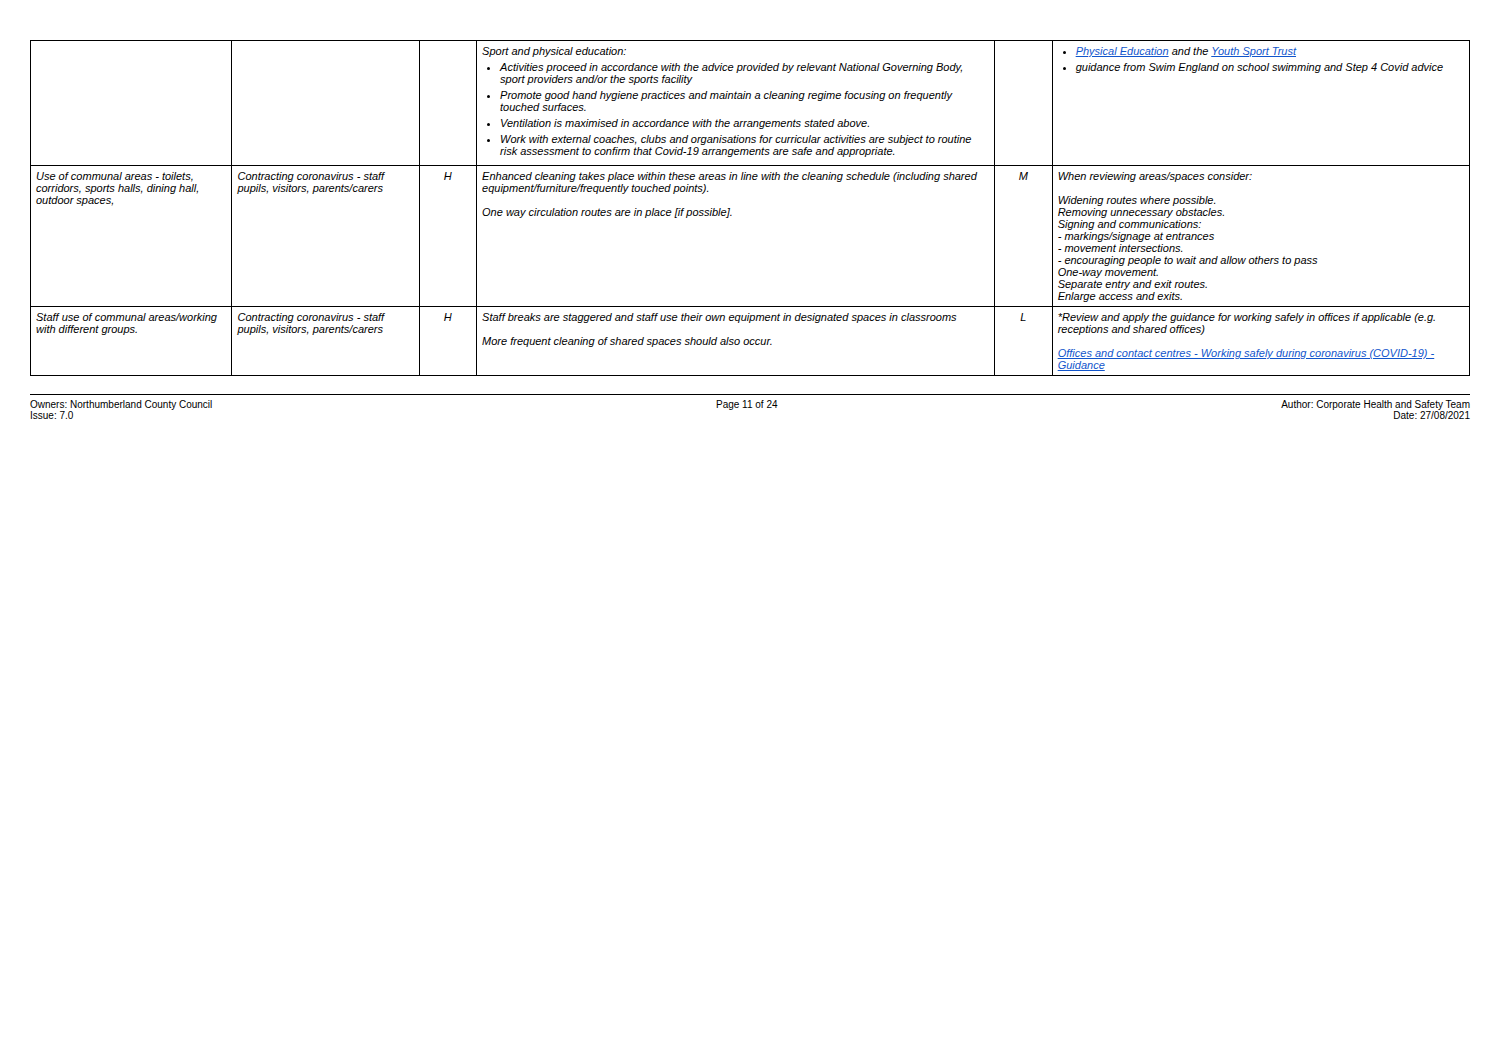| | | | Sport and physical education: Activities proceed in accordance with the advice provided by relevant National Governing Body, sport providers and/or the sports facility Promote good hand hygiene practices and maintain a cleaning regime focusing on frequently touched surfaces. Ventilation is maximised in accordance with the arrangements stated above. Work with external coaches, clubs and organisations for curricular activities are subject to routine risk assessment to confirm that Covid-19 arrangements are safe and appropriate. | | Physical Education and the Youth Sport Trust guidance from Swim England on school swimming and Step 4 Covid advice |
| Use of communal areas - toilets, corridors, sports halls, dining hall, outdoor spaces, | Contracting coronavirus - staff pupils, visitors, parents/carers | H | Enhanced cleaning takes place within these areas in line with the cleaning schedule (including shared equipment/furniture/frequently touched points). One way circulation routes are in place [if possible]. | M | When reviewing areas/spaces consider: Widening routes where possible. Removing unnecessary obstacles. Signing and communications: - markings/signage at entrances - movement intersections. - encouraging people to wait and allow others to pass One-way movement. Separate entry and exit routes. Enlarge access and exits. |
| Staff use of communal areas/working with different groups. | Contracting coronavirus - staff pupils, visitors, parents/carers | H | Staff breaks are staggered and staff use their own equipment in designated spaces in classrooms More frequent cleaning of shared spaces should also occur. | L | *Review and apply the guidance for working safely in offices if applicable (e.g. receptions and shared offices) Offices and contact centres - Working safely during coronavirus (COVID-19) - Guidance |
Owners: Northumberland County Council
Issue: 7.0
Page 11 of 24
Author: Corporate Health and Safety Team
Date: 27/08/2021